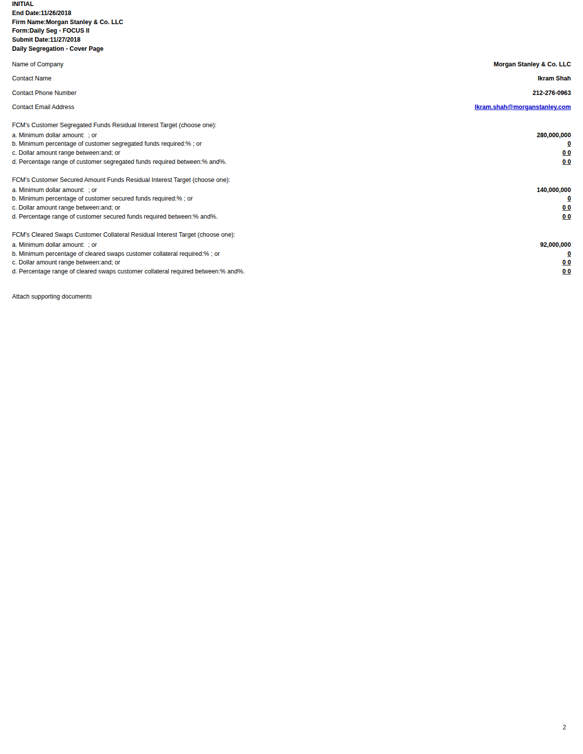INITIAL
End Date:11/26/2018
Firm Name:Morgan Stanley & Co. LLC
Form:Daily Seg - FOCUS II
Submit Date:11/27/2018
Daily Segregation - Cover Page
| Name of Company | Morgan Stanley & Co. LLC |
| Contact Name | Ikram Shah |
| Contact Phone Number | 212-276-0963 |
| Contact Email Address | Ikram.shah@morganstanley.com |
FCM’s Customer Segregated Funds Residual Interest Target (choose one):
| a. Minimum dollar amount: ; or | 280,000,000 |
| b. Minimum percentage of customer segregated funds required:% ; or | 0 |
| c. Dollar amount range between:and; or | 0 0 |
| d. Percentage range of customer segregated funds required between:% and%. | 0 0 |
FCM’s Customer Secured Amount Funds Residual Interest Target (choose one):
| a. Minimum dollar amount: ; or | 140,000,000 |
| b. Minimum percentage of customer secured funds required:% ; or | 0 |
| c. Dollar amount range between:and; or | 0 0 |
| d. Percentage range of customer secured funds required between:% and%. | 0 0 |
FCM's Cleared Swaps Customer Collateral Residual Interest Target (choose one):
| a. Minimum dollar amount: ; or | 92,000,000 |
| b. Minimum percentage of cleared swaps customer collateral required:% ; or | 0 |
| c. Dollar amount range between:and; or | 0 0 |
| d. Percentage range of cleared swaps customer collateral required between:% and%. | 0 0 |
Attach supporting documents
2